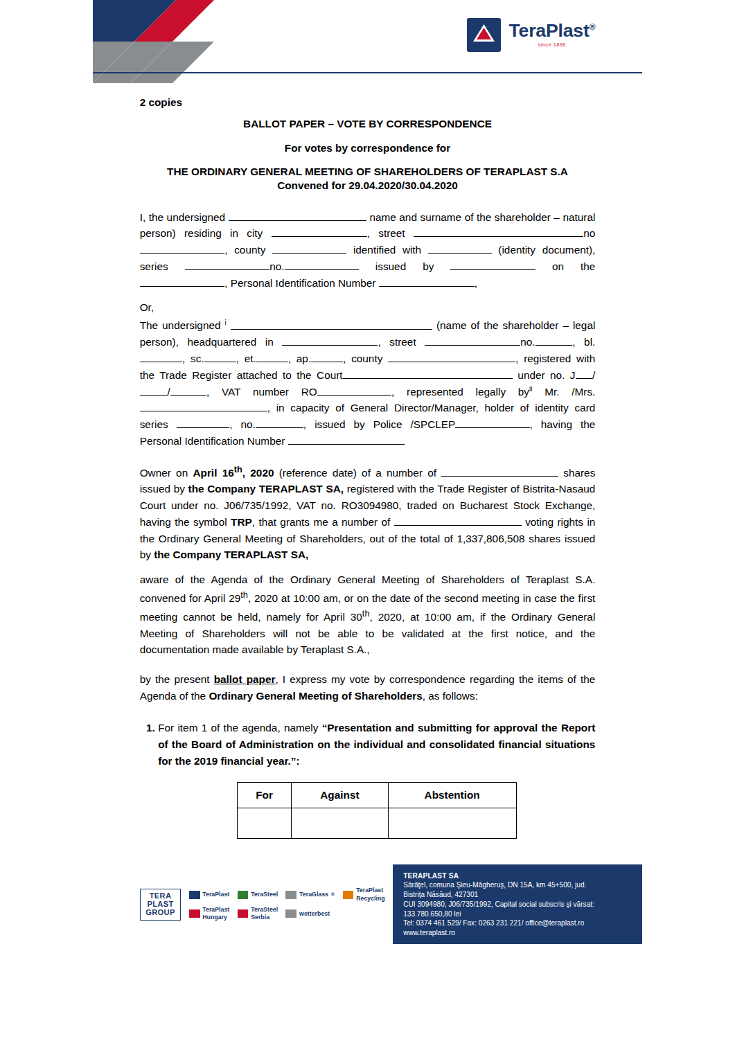TeraPlast®
since 1896
2 copies
BALLOT PAPER – VOTE BY CORRESPONDENCE
For votes by correspondence for
THE ORDINARY GENERAL MEETING OF SHAREHOLDERS OF TERAPLAST S.A
Convened for 29.04.2020/30.04.2020
I, the undersigned name and surname of the shareholder – natural person) residing in city , street no , county identified with (identity document), series no. issued by on the , Personal Identification Number ,
Or,
The undersigned i (name of the shareholder – legal person), headquartered in , street no. , bl. , sc. , et. , ap. , county , registered with the Trade Register attached to the Court under no. J / / , VAT number RO , represented legally byii Mr. /Mrs. , in capacity of General Director/Manager, holder of identity card series , no. , issued by Police /SPCLEP , having the Personal Identification Number
Owner on April 16th, 2020 (reference date) of a number of shares issued by the Company TERAPLAST SA, registered with the Trade Register of Bistrita-Nasaud Court under no. J06/735/1992, VAT no. RO3094980, traded on Bucharest Stock Exchange, having the symbol TRP, that grants me a number of voting rights in the Ordinary General Meeting of Shareholders, out of the total of 1,337,806,508 shares issued by the Company TERAPLAST SA,
aware of the Agenda of the Ordinary General Meeting of Shareholders of Teraplast S.A. convened for April 29th, 2020 at 10:00 am, or on the date of the second meeting in case the first meeting cannot be held, namely for April 30th, 2020, at 10:00 am, if the Ordinary General Meeting of Shareholders will not be able to be validated at the first notice, and the documentation made available by Teraplast S.A.,
by the present ballot paper, I express my vote by correspondence regarding the items of the Agenda of the Ordinary General Meeting of Shareholders, as follows:
For item 1 of the agenda, namely “Presentation and submitting for approval the Report of the Board of Administration on the individual and consolidated financial situations for the 2019 financial year.”:
| For | Against | Abstention |
| --- | --- | --- |
TERA
PLAST
GROUP
TeraPlast
TeraSteel
TeraGlass®
TeraPlast
Recycling
TeraPlast
Hungary
TeraSteel
Serbia
wetterbest
TERAPLAST SA
Sărăţel, comuna Şieu-Măgheruş, DN 15A, km 45+500, jud. Bistriţa Năsăud, 427301
CUI 3094980, J06/735/1992, Capital social subscris şi vărsat: 133.780.650,80 lei
Tel: 0374 461 529/ Fax: 0263 231 221/ office@teraplast.ro
www.teraplast.ro